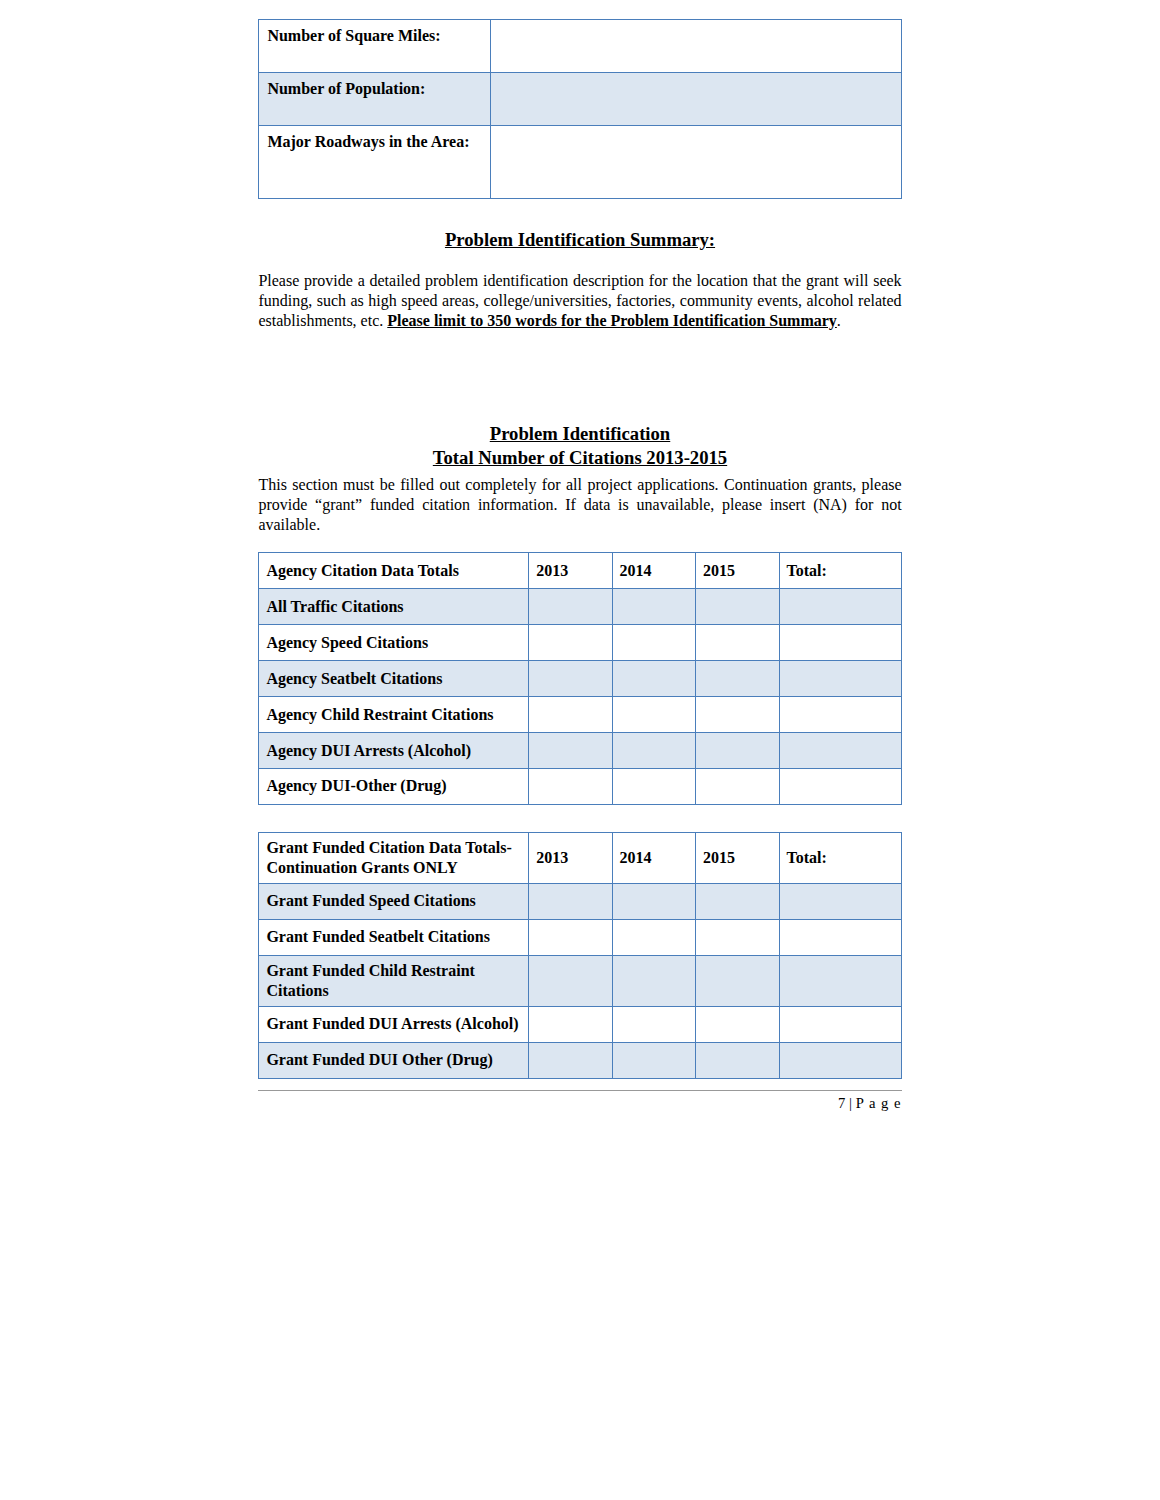| Number of Square Miles: | |
| Number of Population: | |
| Major Roadways in the Area: | |
Problem Identification Summary:
Please provide a detailed problem identification description for the location that the grant will seek funding, such as high speed areas, college/universities, factories, community events, alcohol related establishments, etc. Please limit to 350 words for the Problem Identification Summary.
Problem Identification Total Number of Citations 2013-2015
This section must be filled out completely for all project applications. Continuation grants, please provide “grant” funded citation information. If data is unavailable, please insert (NA) for not available.
| Agency Citation Data Totals | 2013 | 2014 | 2015 | Total: |
| All Traffic Citations | | | | |
| Agency Speed Citations | | | | |
| Agency Seatbelt Citations | | | | |
| Agency Child Restraint Citations | | | | |
| Agency DUI Arrests (Alcohol) | | | | |
| Agency DUI-Other (Drug) | | | | |
| Grant Funded Citation Data Totals- Continuation Grants ONLY | 2013 | 2014 | 2015 | Total: |
| Grant Funded Speed Citations | | | | |
| Grant Funded Seatbelt Citations | | | | |
| Grant Funded Child Restraint Citations | | | | |
| Grant Funded DUI Arrests (Alcohol) | | | | |
| Grant Funded DUI Other (Drug) | | | | |
7 | P a g e